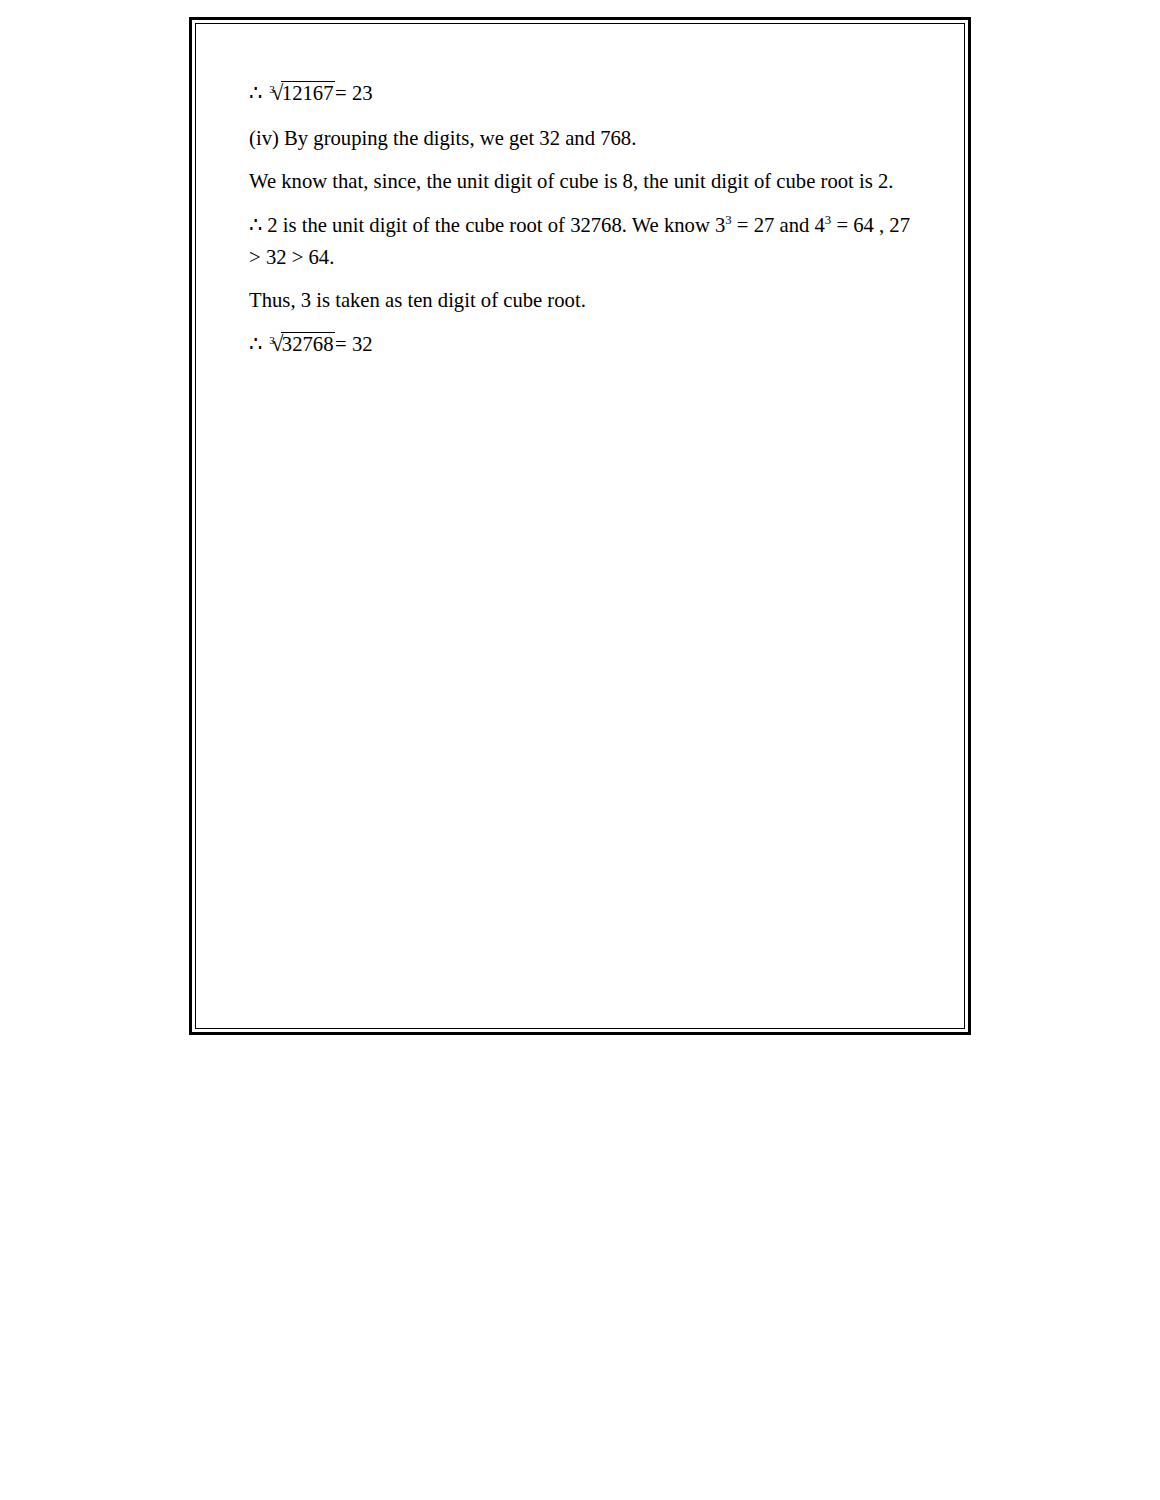∴ 3√12167= 23
(iv) By grouping the digits, we get 32 and 768.
We know that, since, the unit digit of cube is 8, the unit digit of cube root is 2.
∴ 2 is the unit digit of the cube root of 32768. We know 33 = 27 and 43 = 64 , 27 > 32 > 64.
Thus, 3 is taken as ten digit of cube root.
∴ 3√32768= 32